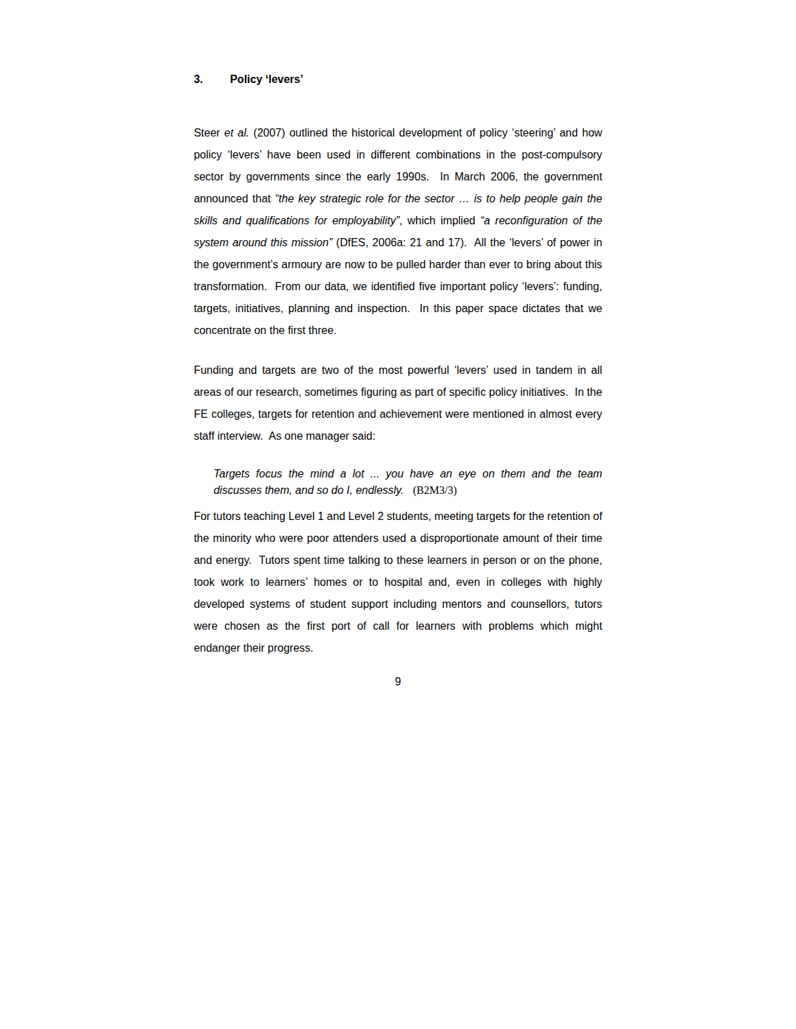3. Policy ‘levers’
Steer et al. (2007) outlined the historical development of policy ‘steering’ and how policy ‘levers’ have been used in different combinations in the post-compulsory sector by governments since the early 1990s. In March 2006, the government announced that “the key strategic role for the sector … is to help people gain the skills and qualifications for employability”, which implied “a reconfiguration of the system around this mission” (DfES, 2006a: 21 and 17). All the ‘levers’ of power in the government’s armoury are now to be pulled harder than ever to bring about this transformation. From our data, we identified five important policy ‘levers’: funding, targets, initiatives, planning and inspection. In this paper space dictates that we concentrate on the first three.
Funding and targets are two of the most powerful ‘levers’ used in tandem in all areas of our research, sometimes figuring as part of specific policy initiatives. In the FE colleges, targets for retention and achievement were mentioned in almost every staff interview. As one manager said:
Targets focus the mind a lot ... you have an eye on them and the team discusses them, and so do I, endlessly. (B2M3/3)
For tutors teaching Level 1 and Level 2 students, meeting targets for the retention of the minority who were poor attenders used a disproportionate amount of their time and energy. Tutors spent time talking to these learners in person or on the phone, took work to learners’ homes or to hospital and, even in colleges with highly developed systems of student support including mentors and counsellors, tutors were chosen as the first port of call for learners with problems which might endanger their progress.
9